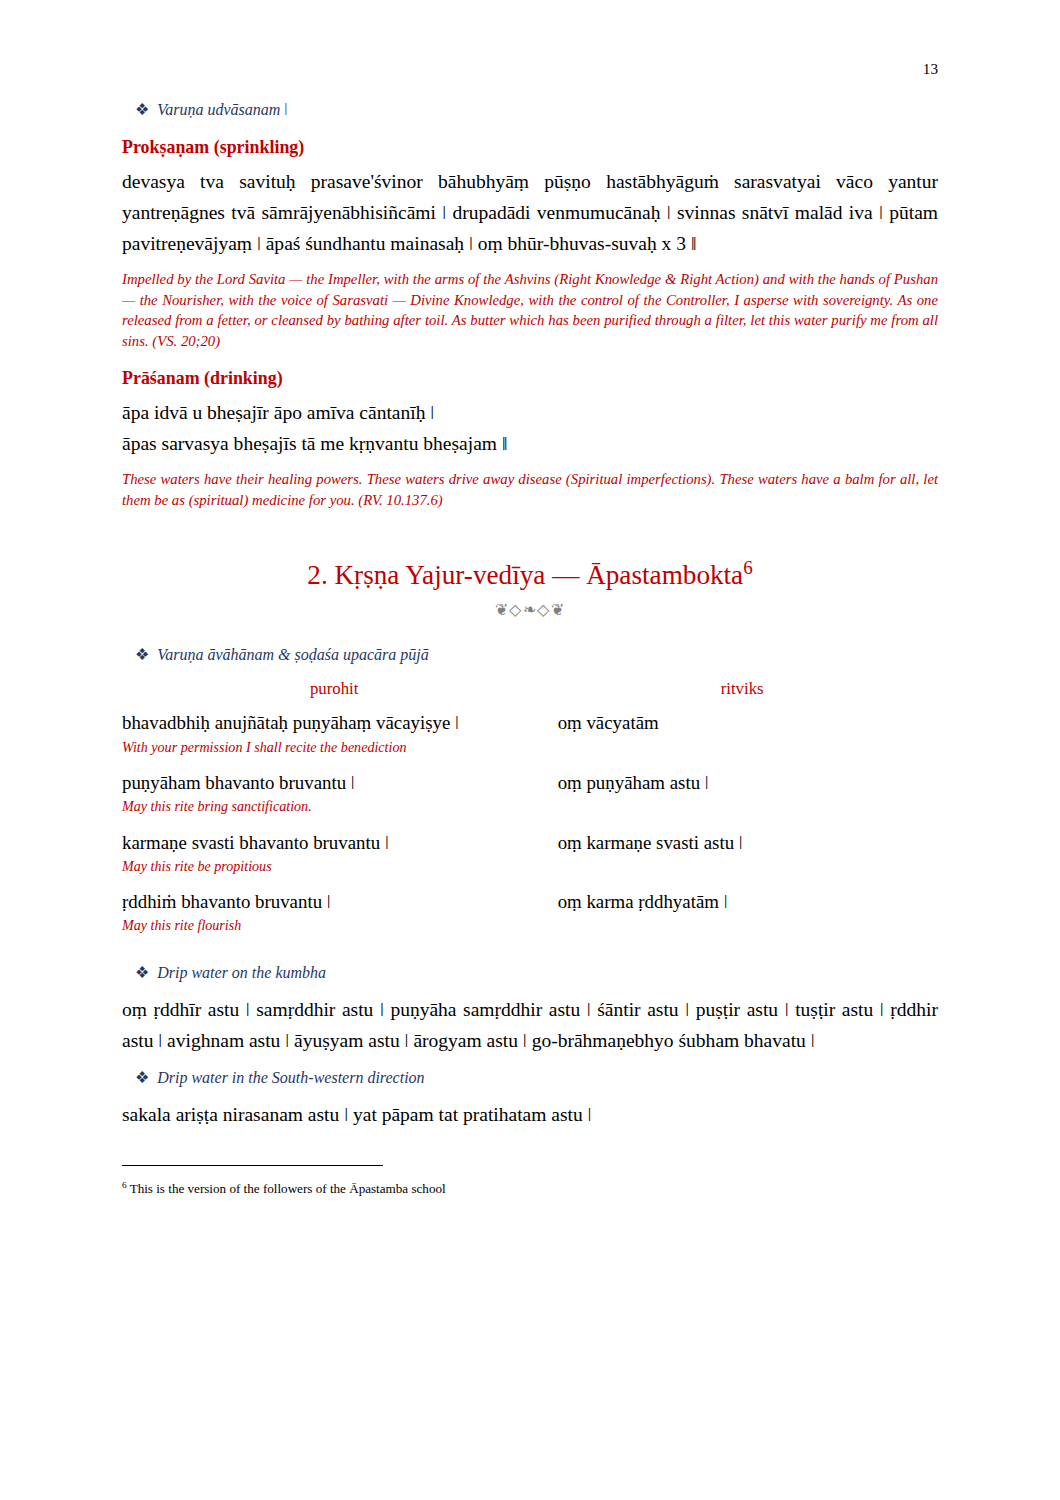13
Varuṇa udvāsanam ǀ
Prokṣaṇam (sprinkling)
devasya tva savituḥ prasave'śvinor bāhubhyāṃ pūṣṇo hastābhyāguṁ sarasvatyai vāco yantur yantreṇāgnes tvā sāmrājyenābhisiñcāmi ǀ drupadādi venmumucānaḥ ǀ svinnas snātvī malād iva ǀ pūtam pavitreṇevājyaṃ ǀ āpaś śundhantu mainasaḥ ǀ oṃ bhūr-bhuvas-suvaḥ x 3 ǁ
Impelled by the Lord Savita — the Impeller, with the arms of the Ashvins (Right Knowledge & Right Action) and with the hands of Pushan — the Nourisher, with the voice of Sarasvati — Divine Knowledge, with the control of the Controller, I asperse with sovereignty. As one released from a fetter, or cleansed by bathing after toil. As butter which has been purified through a filter, let this water purify me from all sins. (VS. 20;20)
Prāśanam (drinking)
āpa idvā u bheṣajīr āpo amīva cāntanīḥ ǀ
āpas sarvasya bheṣajīs tā me kṛṇvantu bheṣajam ǁ
These waters have their healing powers. These waters drive away disease (Spiritual imperfections). These waters have a balm for all, let them be as (spiritual) medicine for you. (RV. 10.137.6)
2. Kṛṣṇa Yajur-vedīya — Āpastambokta6
❦◇❧◇❦
Varuṇa āvāhānam & ṣoḍaśa upacāra pūjā
| purohit | ritviks |
| --- | --- |
| bhavadbhiḥ anujñātaḥ puṇyāhaṃ vācayiṣye ǀ With your permission I shall recite the benediction | oṃ vācyatām |
| puṇyāham bhavanto bruvantu ǀ May this rite bring sanctification. | oṃ puṇyāham astu ǀ |
| karmaṇe svasti bhavanto bruvantu ǀ May this rite be propitious | oṃ karmaṇe svasti astu ǀ |
| ṛddhiṁ bhavanto bruvantu ǀ May this rite flourish | oṃ karma ṛddhyatām ǀ |
Drip water on the kumbha
oṃ ṛddhīr astu ǀ samṛddhir astu ǀ puṇyāha samṛddhir astu ǀ śāntir astu ǀ puṣṭir astu ǀ tuṣṭir astu ǀ ṛddhir astu ǀ avighnam astu ǀ āyuṣyam astu ǀ ārogyam astu ǀ go-brāhmaṇebhyo śubham bhavatu ǀ
Drip water in the South-western direction
sakala ariṣṭa nirasanam astu ǀ yat pāpam tat pratihatam astu ǀ
6 This is the version of the followers of the Āpastamba school